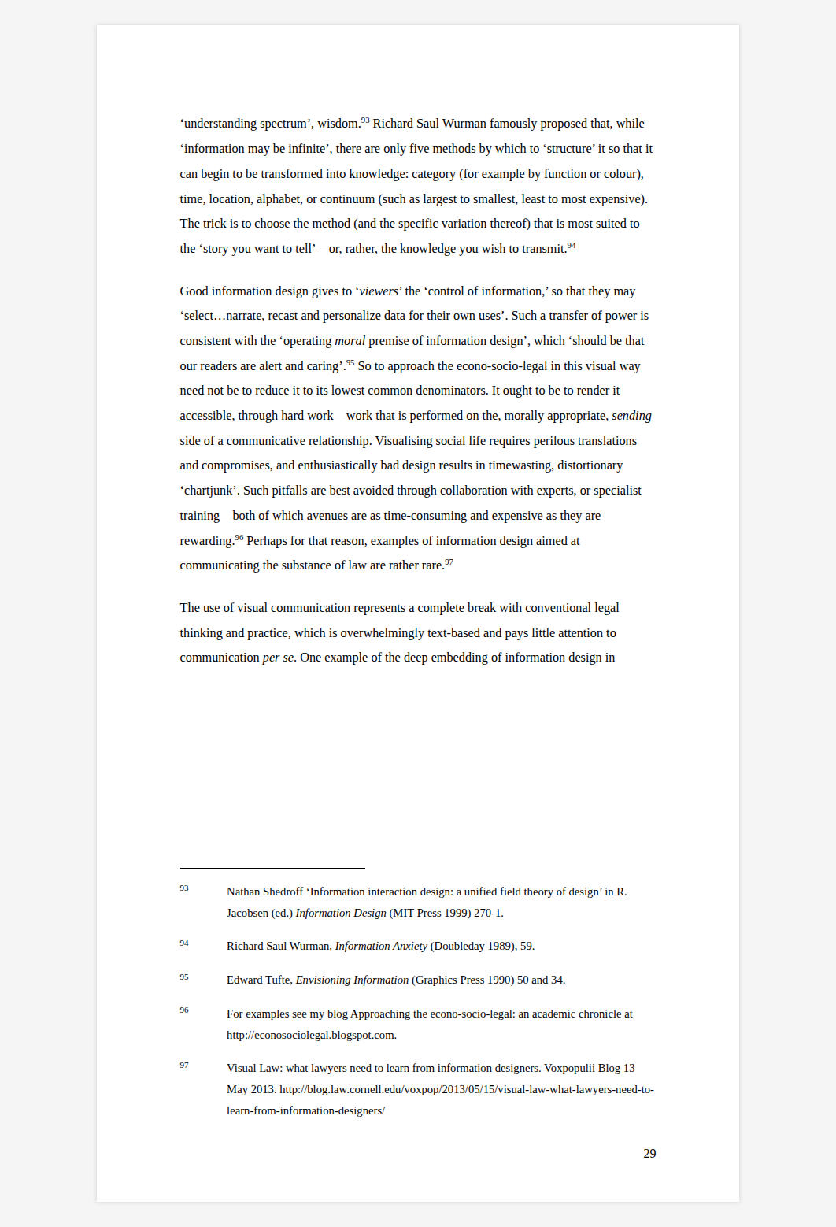‘understanding spectrum’, wisdom.93 Richard Saul Wurman famously proposed that, while ‘information may be infinite’, there are only five methods by which to ‘structure’ it so that it can begin to be transformed into knowledge: category (for example by function or colour), time, location, alphabet, or continuum (such as largest to smallest, least to most expensive). The trick is to choose the method (and the specific variation thereof) that is most suited to the ‘story you want to tell’—or, rather, the knowledge you wish to transmit.94
Good information design gives to ‘viewers’ the ‘control of information,’ so that they may ‘select…narrate, recast and personalize data for their own uses’. Such a transfer of power is consistent with the ‘operating moral premise of information design’, which ‘should be that our readers are alert and caring’.95 So to approach the econo-socio-legal in this visual way need not be to reduce it to its lowest common denominators. It ought to be to render it accessible, through hard work—work that is performed on the, morally appropriate, sending side of a communicative relationship. Visualising social life requires perilous translations and compromises, and enthusiastically bad design results in timewasting, distortionary ‘chartjunk’. Such pitfalls are best avoided through collaboration with experts, or specialist training—both of which avenues are as time-consuming and expensive as they are rewarding.96 Perhaps for that reason, examples of information design aimed at communicating the substance of law are rather rare.97
The use of visual communication represents a complete break with conventional legal thinking and practice, which is overwhelmingly text-based and pays little attention to communication per se. One example of the deep embedding of information design in
93
Nathan Shedroff ‘Information interaction design: a unified field theory of design’ in R. Jacobsen (ed.) Information Design (MIT Press 1999) 270-1.
94
Richard Saul Wurman, Information Anxiety (Doubleday 1989), 59.
95
Edward Tufte, Envisioning Information (Graphics Press 1990) 50 and 34.
96
For examples see my blog Approaching the econo-socio-legal: an academic chronicle at http://econosociolegal.blogspot.com.
97
Visual Law: what lawyers need to learn from information designers. Voxpopulii Blog 13 May 2013. http://blog.law.cornell.edu/voxpop/2013/05/15/visual-law-what-lawyers-need-to-learn-from-information-designers/
29